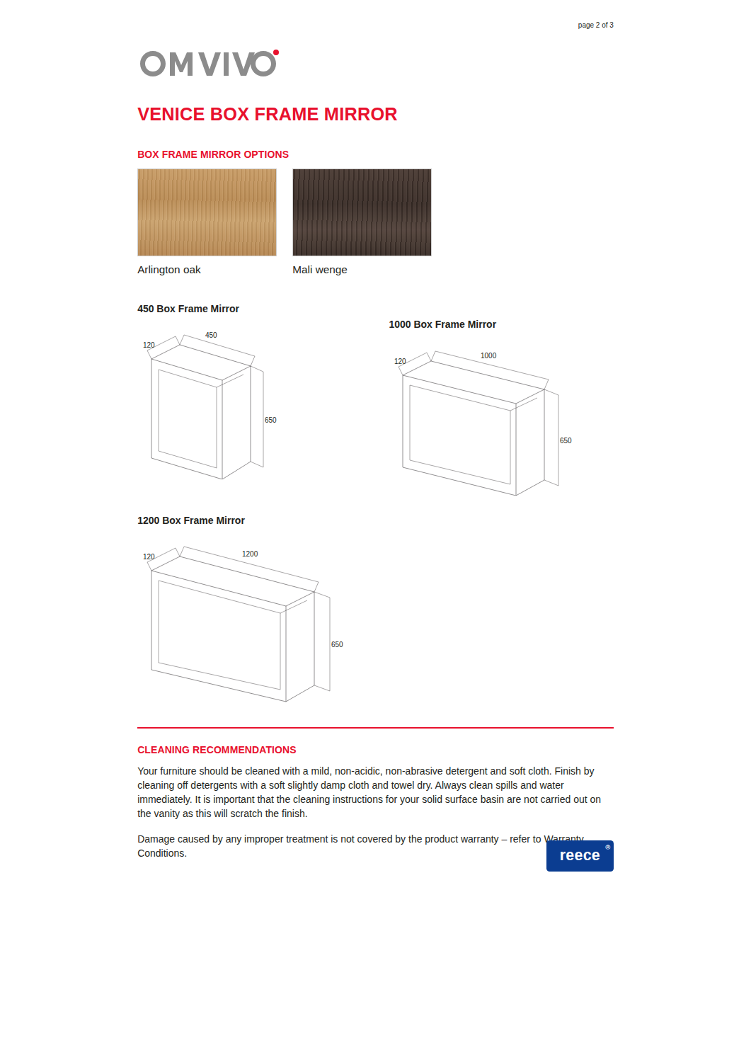page 2 of 3
VENICE BOX FRAME MIRROR
BOX FRAME MIRROR OPTIONS
Arlington oak
Mali wenge
450 Box Frame Mirror
120 450 650
1000 Box Frame Mirror
120 1000 650
1200 Box Frame Mirror
120 1200 650
CLEANING RECOMMENDATIONS
Your furniture should be cleaned with a mild, non-acidic, non-abrasive detergent and soft cloth. Finish by cleaning off detergents with a soft slightly damp cloth and towel dry. Always clean spills and water immediately. It is important that the cleaning instructions for your solid surface basin are not carried out on the vanity as this will scratch the finish.
Damage caused by any improper treatment is not covered by the product warranty – refer to Warranty Conditions.
reece®